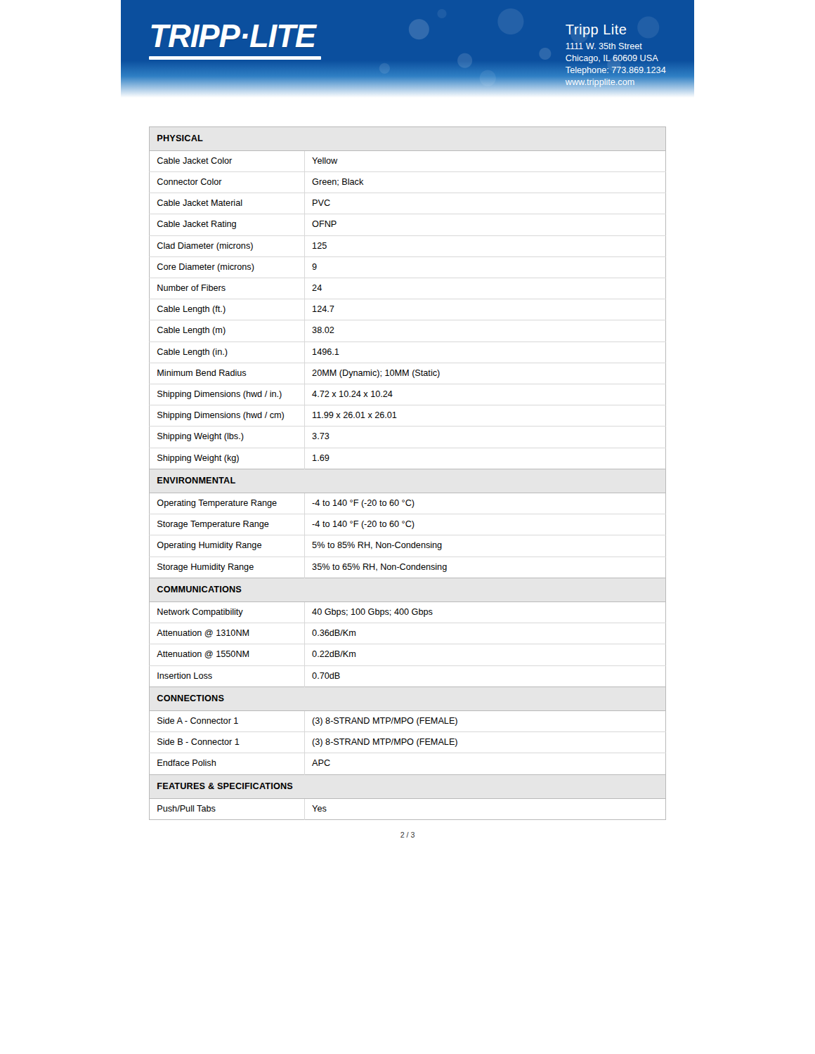TRIPP·LITE
Tripp Lite
1111 W. 35th Street
Chicago, IL 60609 USA
Telephone: 773.869.1234
www.tripplite.com
| PHYSICAL |
| Cable Jacket Color | Yellow |
| Connector Color | Green; Black |
| Cable Jacket Material | PVC |
| Cable Jacket Rating | OFNP |
| Clad Diameter (microns) | 125 |
| Core Diameter (microns) | 9 |
| Number of Fibers | 24 |
| Cable Length (ft.) | 124.7 |
| Cable Length (m) | 38.02 |
| Cable Length (in.) | 1496.1 |
| Minimum Bend Radius | 20MM (Dynamic); 10MM (Static) |
| Shipping Dimensions (hwd / in.) | 4.72 x 10.24 x 10.24 |
| Shipping Dimensions (hwd / cm) | 11.99 x 26.01 x 26.01 |
| Shipping Weight (lbs.) | 3.73 |
| Shipping Weight (kg) | 1.69 |
| ENVIRONMENTAL |
| Operating Temperature Range | -4 to 140 °F (-20 to 60 °C) |
| Storage Temperature Range | -4 to 140 °F (-20 to 60 °C) |
| Operating Humidity Range | 5% to 85% RH, Non-Condensing |
| Storage Humidity Range | 35% to 65% RH, Non-Condensing |
| COMMUNICATIONS |
| Network Compatibility | 40 Gbps; 100 Gbps; 400 Gbps |
| Attenuation @ 1310NM | 0.36dB/Km |
| Attenuation @ 1550NM | 0.22dB/Km |
| Insertion Loss | 0.70dB |
| CONNECTIONS |
| Side A - Connector 1 | (3) 8-STRAND MTP/MPO (FEMALE) |
| Side B - Connector 1 | (3) 8-STRAND MTP/MPO (FEMALE) |
| Endface Polish | APC |
| FEATURES & SPECIFICATIONS |
| Push/Pull Tabs | Yes |
2 / 3